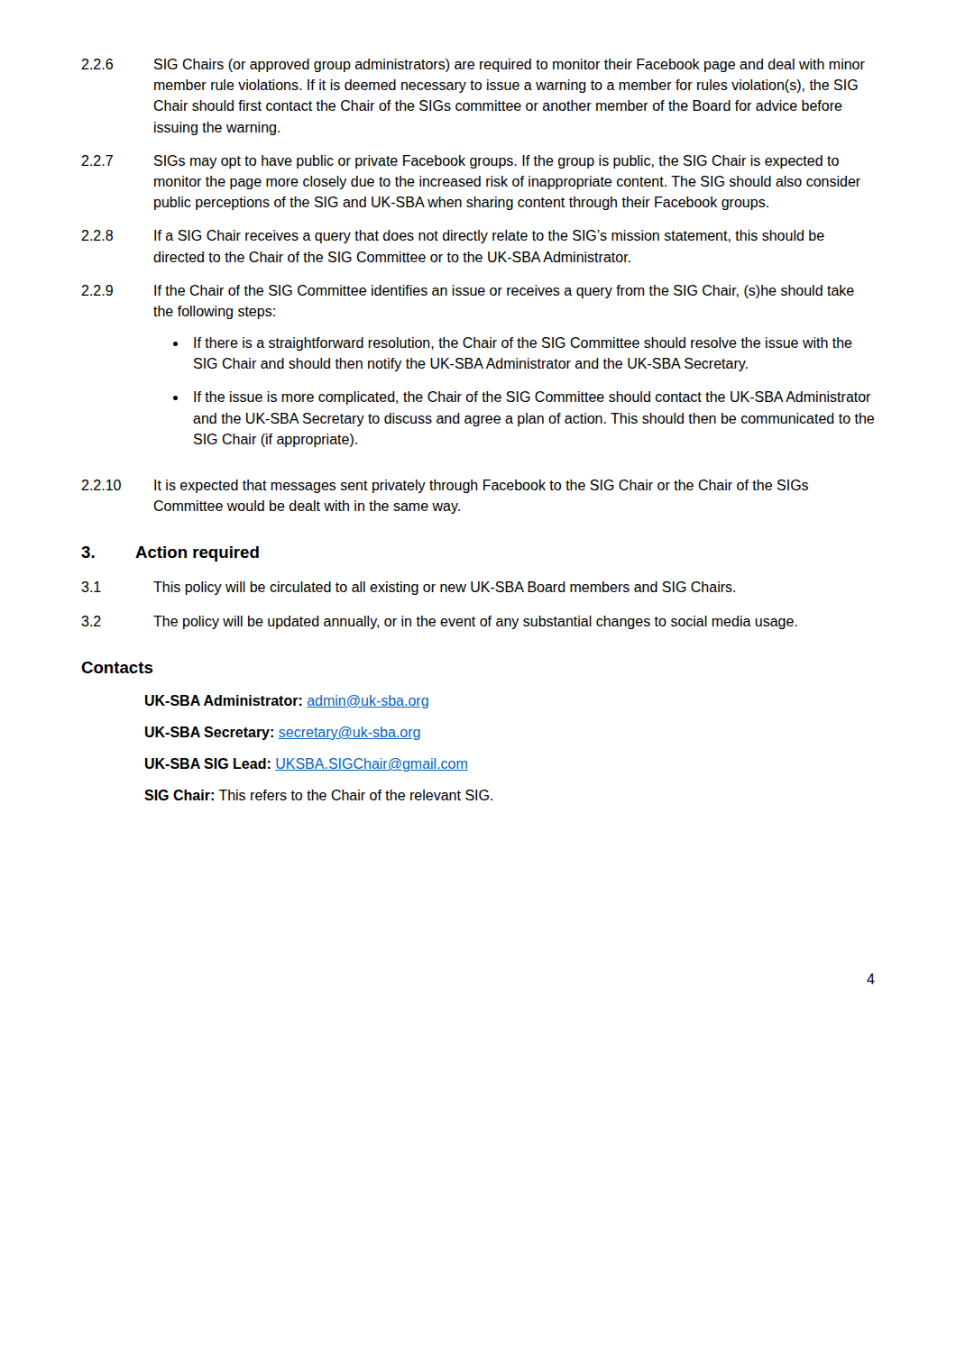2.2.6
SIG Chairs (or approved group administrators) are required to monitor their Facebook page and deal with minor member rule violations. If it is deemed necessary to issue a warning to a member for rules violation(s), the SIG Chair should first contact the Chair of the SIGs committee or another member of the Board for advice before issuing the warning.
2.2.7
SIGs may opt to have public or private Facebook groups. If the group is public, the SIG Chair is expected to monitor the page more closely due to the increased risk of inappropriate content. The SIG should also consider public perceptions of the SIG and UK-SBA when sharing content through their Facebook groups.
2.2.8
If a SIG Chair receives a query that does not directly relate to the SIG’s mission statement, this should be directed to the Chair of the SIG Committee or to the UK-SBA Administrator.
2.2.9
If the Chair of the SIG Committee identifies an issue or receives a query from the SIG Chair, (s)he should take the following steps:
If there is a straightforward resolution, the Chair of the SIG Committee should resolve the issue with the SIG Chair and should then notify the UK-SBA Administrator and the UK-SBA Secretary.
If the issue is more complicated, the Chair of the SIG Committee should contact the UK-SBA Administrator and the UK-SBA Secretary to discuss and agree a plan of action. This should then be communicated to the SIG Chair (if appropriate).
2.2.10
It is expected that messages sent privately through Facebook to the SIG Chair or the Chair of the SIGs Committee would be dealt with in the same way.
3. Action required
3.1
This policy will be circulated to all existing or new UK-SBA Board members and SIG Chairs.
3.2
The policy will be updated annually, or in the event of any substantial changes to social media usage.
Contacts
UK-SBA Administrator: admin@uk-sba.org
UK-SBA Secretary: secretary@uk-sba.org
UK-SBA SIG Lead: UKSBA.SIGChair@gmail.com
SIG Chair: This refers to the Chair of the relevant SIG.
4